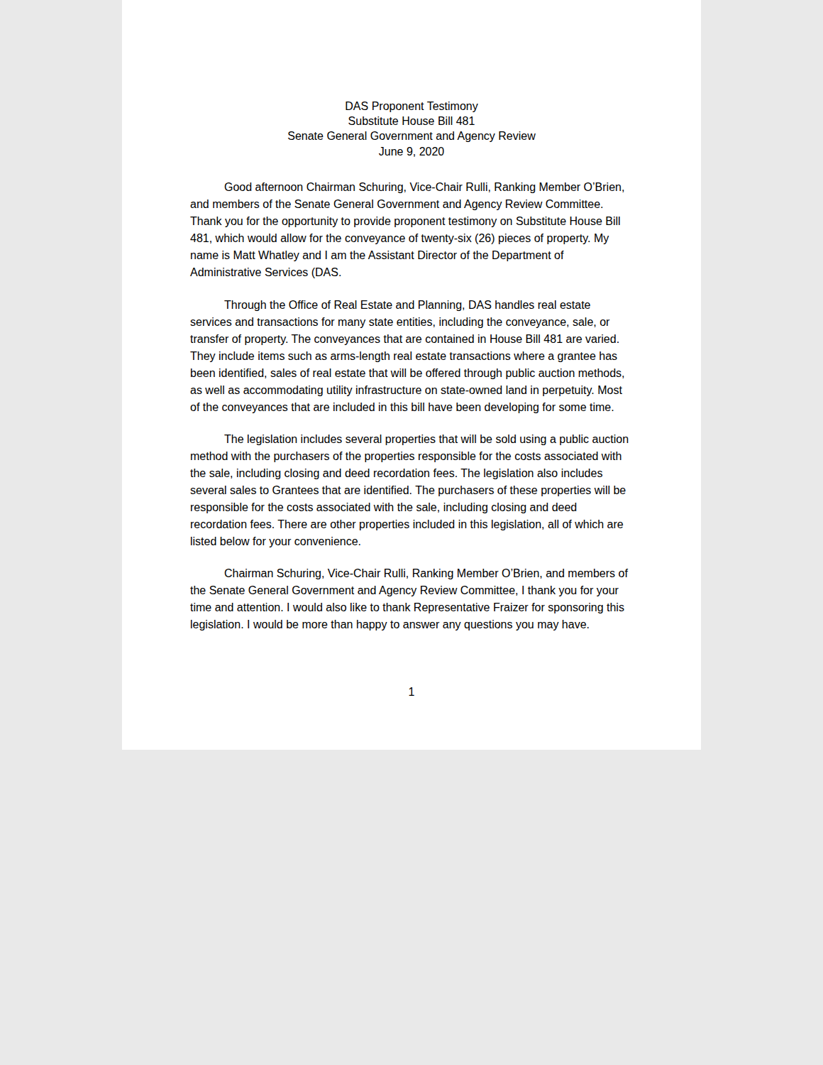DAS Proponent Testimony
Substitute House Bill 481
Senate General Government and Agency Review
June 9, 2020
Good afternoon Chairman Schuring, Vice-Chair Rulli, Ranking Member O’Brien, and members of the Senate General Government and Agency Review Committee. Thank you for the opportunity to provide proponent testimony on Substitute House Bill 481, which would allow for the conveyance of twenty-six (26) pieces of property. My name is Matt Whatley and I am the Assistant Director of the Department of Administrative Services (DAS.
Through the Office of Real Estate and Planning, DAS handles real estate services and transactions for many state entities, including the conveyance, sale, or transfer of property. The conveyances that are contained in House Bill 481 are varied. They include items such as arms-length real estate transactions where a grantee has been identified, sales of real estate that will be offered through public auction methods, as well as accommodating utility infrastructure on state-owned land in perpetuity. Most of the conveyances that are included in this bill have been developing for some time.
The legislation includes several properties that will be sold using a public auction method with the purchasers of the properties responsible for the costs associated with the sale, including closing and deed recordation fees. The legislation also includes several sales to Grantees that are identified. The purchasers of these properties will be responsible for the costs associated with the sale, including closing and deed recordation fees. There are other properties included in this legislation, all of which are listed below for your convenience.
Chairman Schuring, Vice-Chair Rulli, Ranking Member O’Brien, and members of the Senate General Government and Agency Review Committee, I thank you for your time and attention. I would also like to thank Representative Fraizer for sponsoring this legislation. I would be more than happy to answer any questions you may have.
1